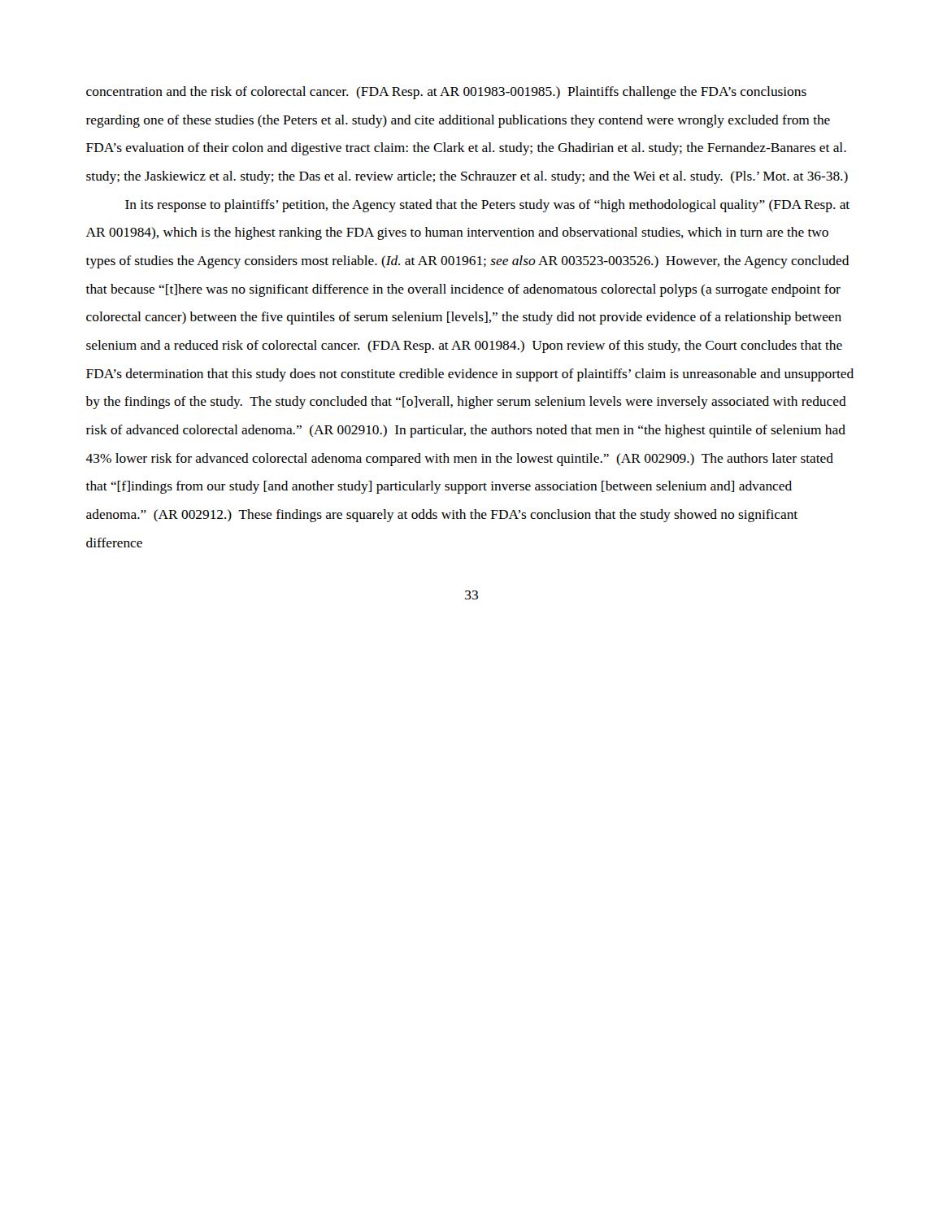concentration and the risk of colorectal cancer. (FDA Resp. at AR 001983-001985.) Plaintiffs challenge the FDA’s conclusions regarding one of these studies (the Peters et al. study) and cite additional publications they contend were wrongly excluded from the FDA’s evaluation of their colon and digestive tract claim: the Clark et al. study; the Ghadirian et al. study; the Fernandez-Banares et al. study; the Jaskiewicz et al. study; the Das et al. review article; the Schrauzer et al. study; and the Wei et al. study. (Pls.’ Mot. at 36-38.)
In its response to plaintiffs’ petition, the Agency stated that the Peters study was of “high methodological quality” (FDA Resp. at AR 001984), which is the highest ranking the FDA gives to human intervention and observational studies, which in turn are the two types of studies the Agency considers most reliable. (Id. at AR 001961; see also AR 003523-003526.) However, the Agency concluded that because “[t]here was no significant difference in the overall incidence of adenomatous colorectal polyps (a surrogate endpoint for colorectal cancer) between the five quintiles of serum selenium [levels],” the study did not provide evidence of a relationship between selenium and a reduced risk of colorectal cancer. (FDA Resp. at AR 001984.) Upon review of this study, the Court concludes that the FDA’s determination that this study does not constitute credible evidence in support of plaintiffs’ claim is unreasonable and unsupported by the findings of the study. The study concluded that “[o]verall, higher serum selenium levels were inversely associated with reduced risk of advanced colorectal adenoma.” (AR 002910.) In particular, the authors noted that men in “the highest quintile of selenium had 43% lower risk for advanced colorectal adenoma compared with men in the lowest quintile.” (AR 002909.) The authors later stated that “[f]indings from our study [and another study] particularly support inverse association [between selenium and] advanced adenoma.” (AR 002912.) These findings are squarely at odds with the FDA’s conclusion that the study showed no significant difference
33